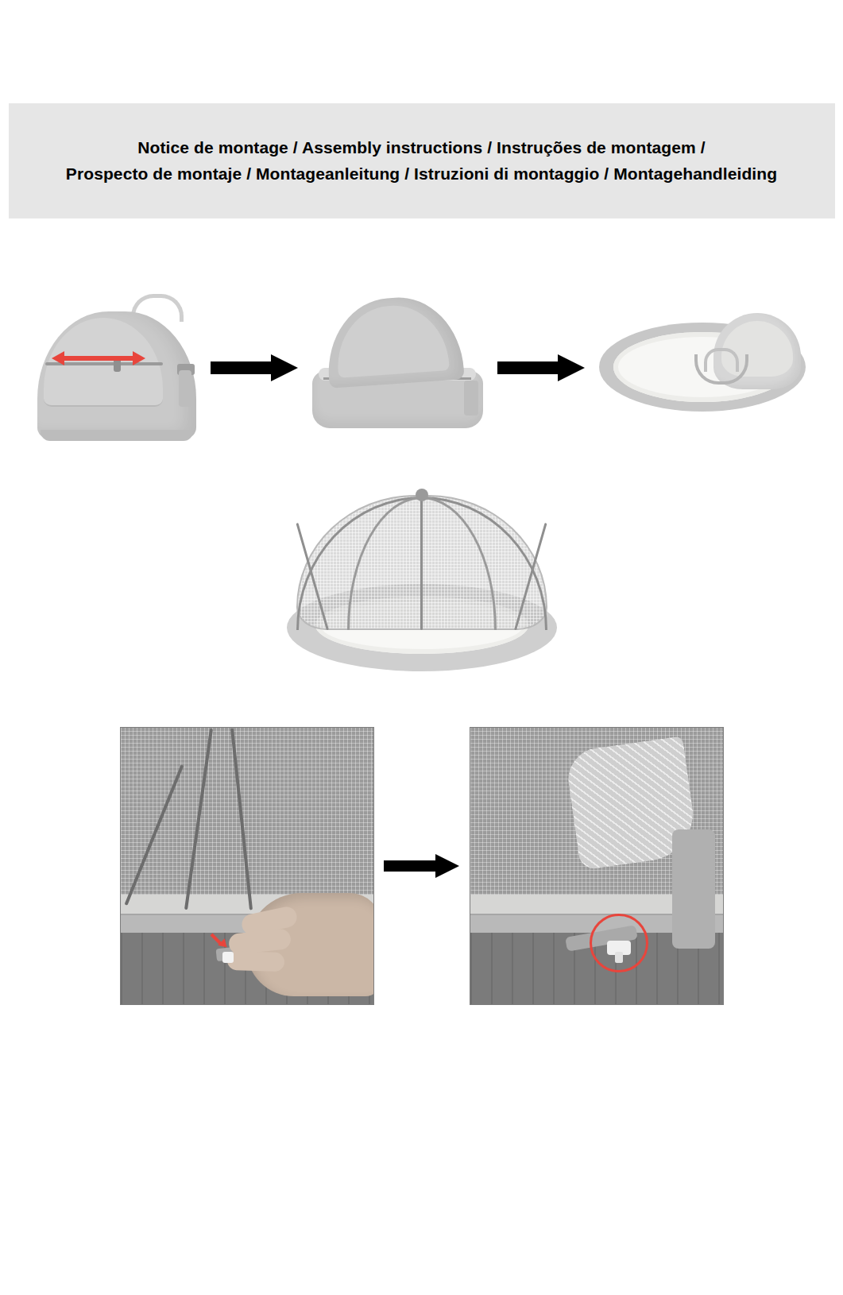Notice de montage / Assembly instructions / Instruções de montagem /
Prospecto de montaje / Montageanleitung / Istruzioni di montaggio / Montagehandleiding